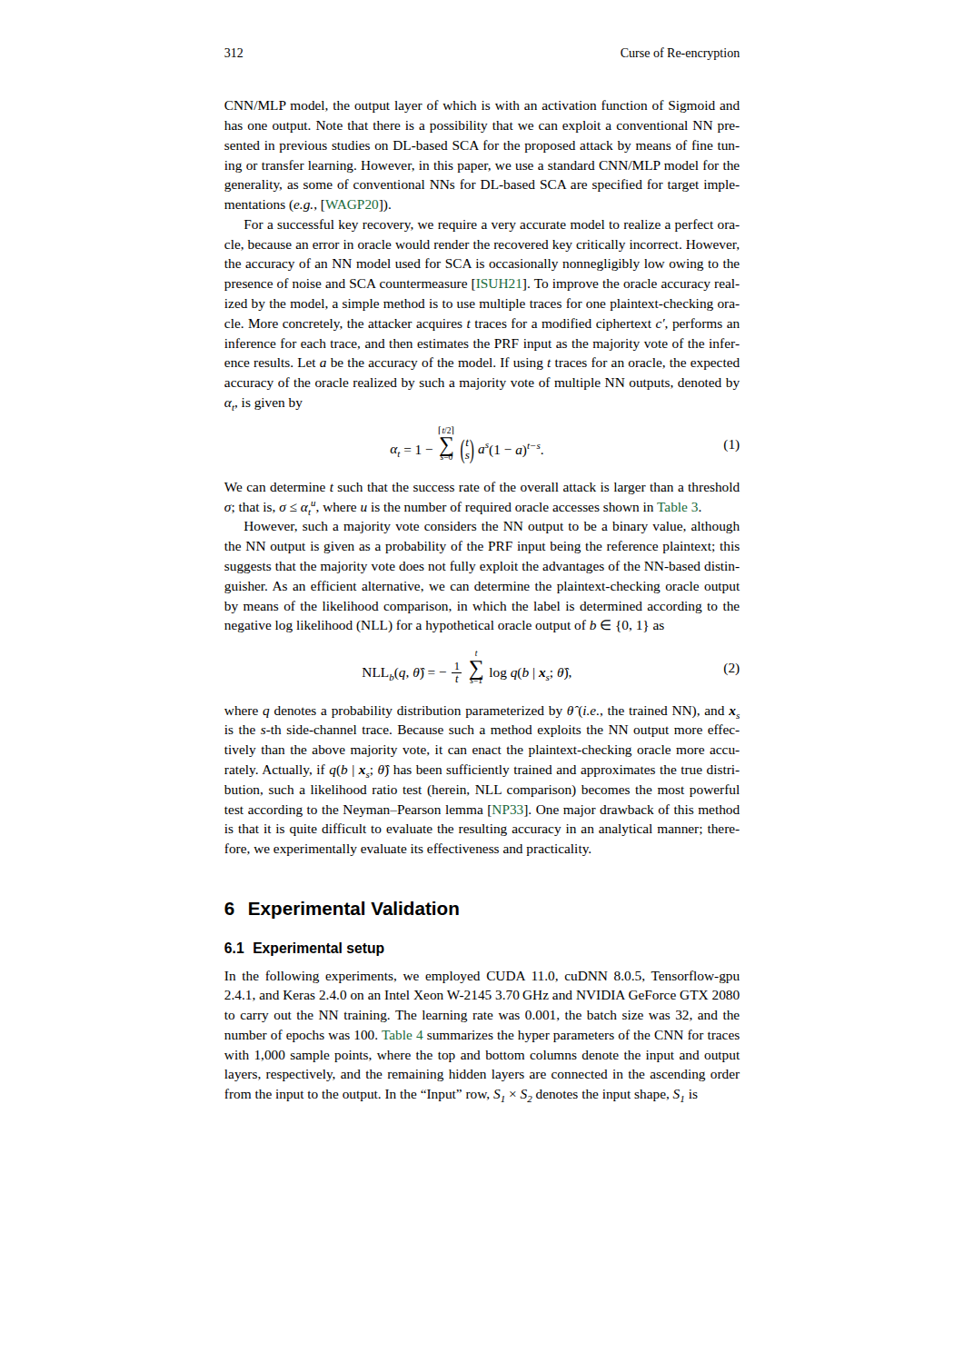312 Curse of Re-encryption
CNN/MLP model, the output layer of which is with an activation function of Sigmoid and has one output. Note that there is a possibility that we can exploit a conventional NN presented in previous studies on DL-based SCA for the proposed attack by means of fine tuning or transfer learning. However, in this paper, we use a standard CNN/MLP model for the generality, as some of conventional NNs for DL-based SCA are specified for target implementations (e.g., [WAGP20]).
For a successful key recovery, we require a very accurate model to realize a perfect oracle, because an error in oracle would render the recovered key critically incorrect. However, the accuracy of an NN model used for SCA is occasionally nonnegligibly low owing to the presence of noise and SCA countermeasure [ISUH21]. To improve the oracle accuracy realized by the model, a simple method is to use multiple traces for one plaintext-checking oracle. More concretely, the attacker acquires t traces for a modified ciphertext c′, performs an inference for each trace, and then estimates the PRF input as the majority vote of the inference results. Let a be the accuracy of the model. If using t traces for an oracle, the expected accuracy of the oracle realized by such a majority vote of multiple NN outputs, denoted by αt, is given by
αt = 1 − ⌈t/2⌉ ∑ s=0 ts as(1 − a)t−s.
(1)
We can determine t such that the success rate of the overall attack is larger than a threshold σ; that is, σ ≤ αtu, where u is the number of required oracle accesses shown in Table 3.
However, such a majority vote considers the NN output to be a binary value, although the NN output is given as a probability of the PRF input being the reference plaintext; this suggests that the majority vote does not fully exploit the advantages of the NN-based distinguisher. As an efficient alternative, we can determine the plaintext-checking oracle output by means of the likelihood comparison, in which the label is determined according to the negative log likelihood (NLL) for a hypothetical oracle output of b ∈ {0, 1} as
NLLb(q, θ̂) = − 1 t t ∑ s=1 log q(b | xs; θ̂),
(2)
where q denotes a probability distribution parameterized by θ̂ (i.e., the trained NN), and xs is the s-th side-channel trace. Because such a method exploits the NN output more effectively than the above majority vote, it can enact the plaintext-checking oracle more accurately. Actually, if q(b | xs; θ̂) has been sufficiently trained and approximates the true distribution, such a likelihood ratio test (herein, NLL comparison) becomes the most powerful test according to the Neyman–Pearson lemma [NP33]. One major drawback of this method is that it is quite difficult to evaluate the resulting accuracy in an analytical manner; therefore, we experimentally evaluate its effectiveness and practicality.
6 Experimental Validation
6.1 Experimental setup
In the following experiments, we employed CUDA 11.0, cuDNN 8.0.5, Tensorflow-gpu 2.4.1, and Keras 2.4.0 on an Intel Xeon W-2145 3.70 GHz and NVIDIA GeForce GTX 2080 to carry out the NN training. The learning rate was 0.001, the batch size was 32, and the number of epochs was 100. Table 4 summarizes the hyper parameters of the CNN for traces with 1,000 sample points, where the top and bottom columns denote the input and output layers, respectively, and the remaining hidden layers are connected in the ascending order from the input to the output. In the “Input” row, S1 × S2 denotes the input shape, S1 is